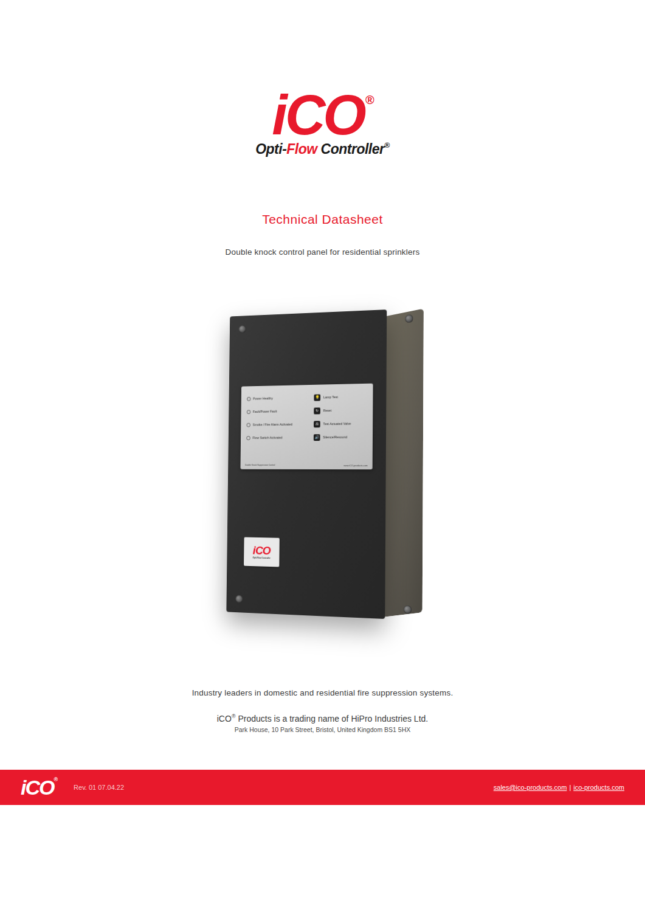iCO®
Opti-Flow Controller®
Technical Datasheet
Double knock control panel for residential sprinklers
| Power Healthy | 💡 Lamp Test |
| Fault/Power Fault | ↻ Reset |
| Smoke / Fire Alarm Activated | ⚖ Test Actuated Valve |
| Flow Switch Activated | 🔊 Silence/Resound |
Double Knock Suppression Control
www.iCO-products.com
iCO
Opti-Flow Controller
Industry leaders in domestic and residential fire suppression systems.
iCO® Products is a trading name of HiPro Industries Ltd.
Park House, 10 Park Street, Bristol, United Kingdom BS1 5HX
iCO® Rev. 01 07.04.22
sales@ico-products.com|ico-products.com